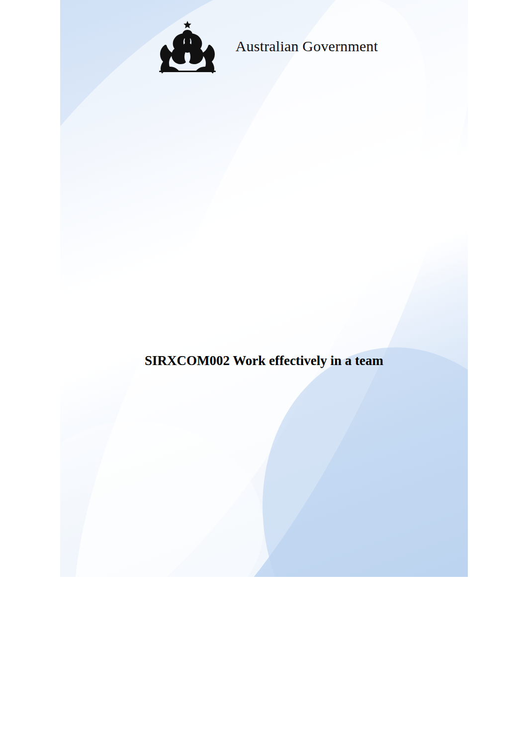Australian Government
SIRXCOM002 Work effectively in a team
Release: 1